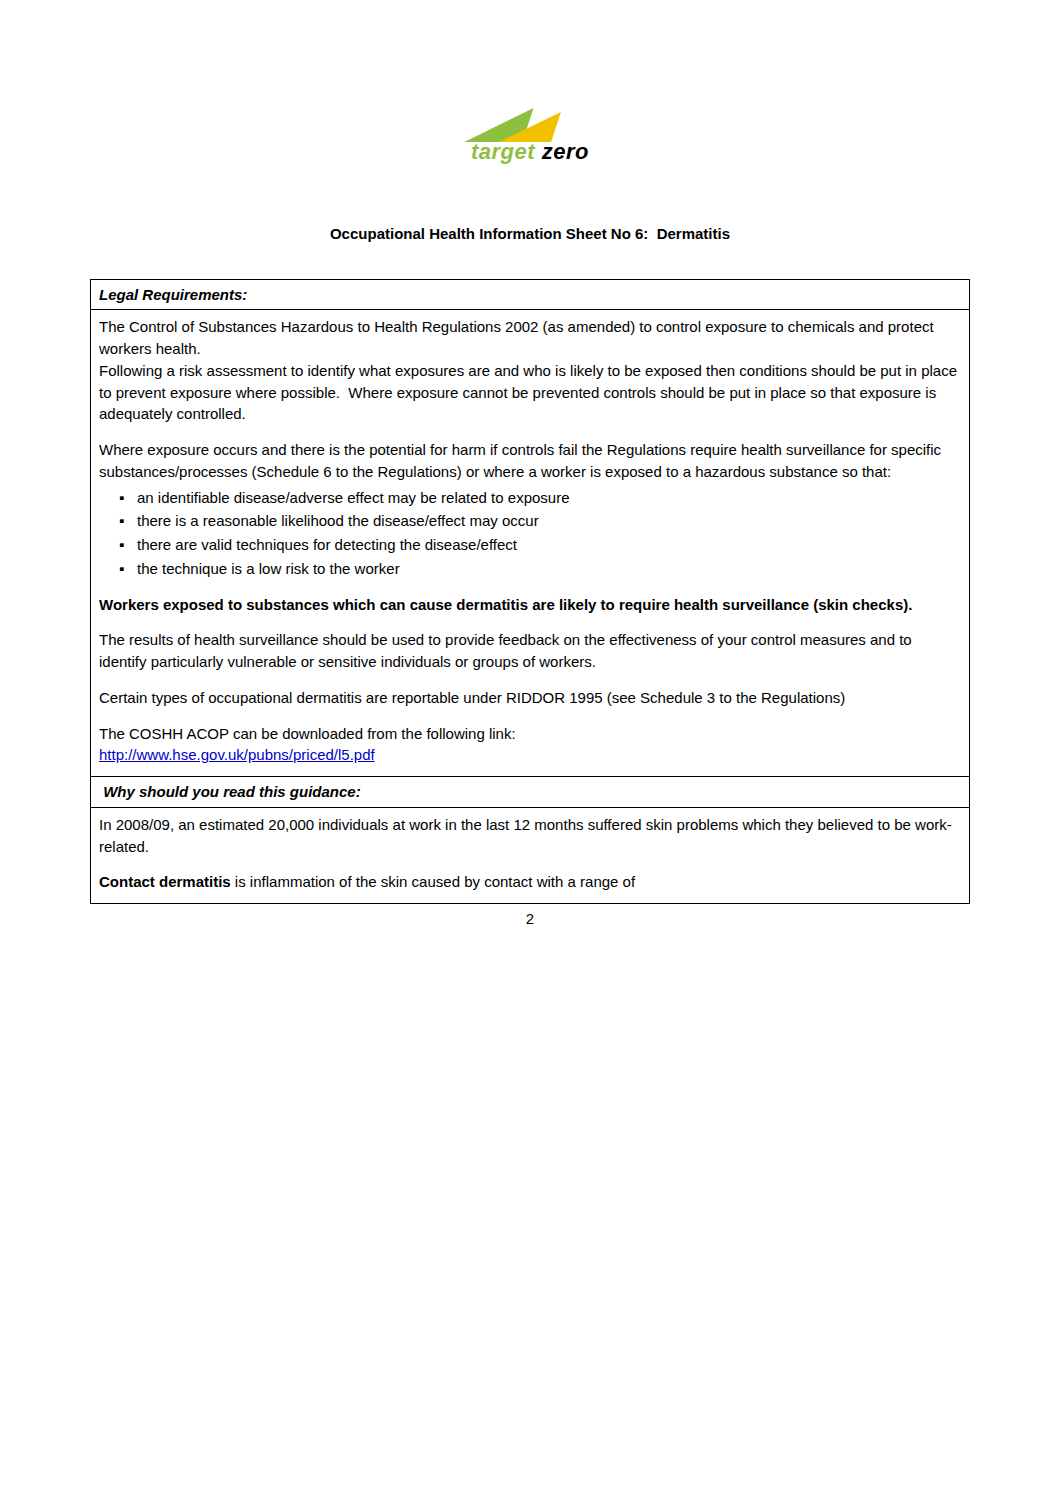target zero
Occupational Health Information Sheet No 6: Dermatitis
| Legal Requirements: |
| The Control of Substances Hazardous to Health Regulations 2002 (as amended) to control exposure to chemicals and protect workers health. Following a risk assessment to identify what exposures are and who is likely to be exposed then conditions should be put in place to prevent exposure where possible. Where exposure cannot be prevented controls should be put in place so that exposure is adequately controlled. Where exposure occurs and there is the potential for harm if controls fail the Regulations require health surveillance for specific substances/processes (Schedule 6 to the Regulations) or where a worker is exposed to a hazardous substance so that: an identifiable disease/adverse effect may be related to exposure there is a reasonable likelihood the disease/effect may occur there are valid techniques for detecting the disease/effect the technique is a low risk to the worker Workers exposed to substances which can cause dermatitis are likely to require health surveillance (skin checks). The results of health surveillance should be used to provide feedback on the effectiveness of your control measures and to identify particularly vulnerable or sensitive individuals or groups of workers. Certain types of occupational dermatitis are reportable under RIDDOR 1995 (see Schedule 3 to the Regulations) The COSHH ACOP can be downloaded from the following link: http://www.hse.gov.uk/pubns/priced/l5.pdf |
| Why should you read this guidance: |
| In 2008/09, an estimated 20,000 individuals at work in the last 12 months suffered skin problems which they believed to be work-related. Contact dermatitis is inflammation of the skin caused by contact with a range of |
2